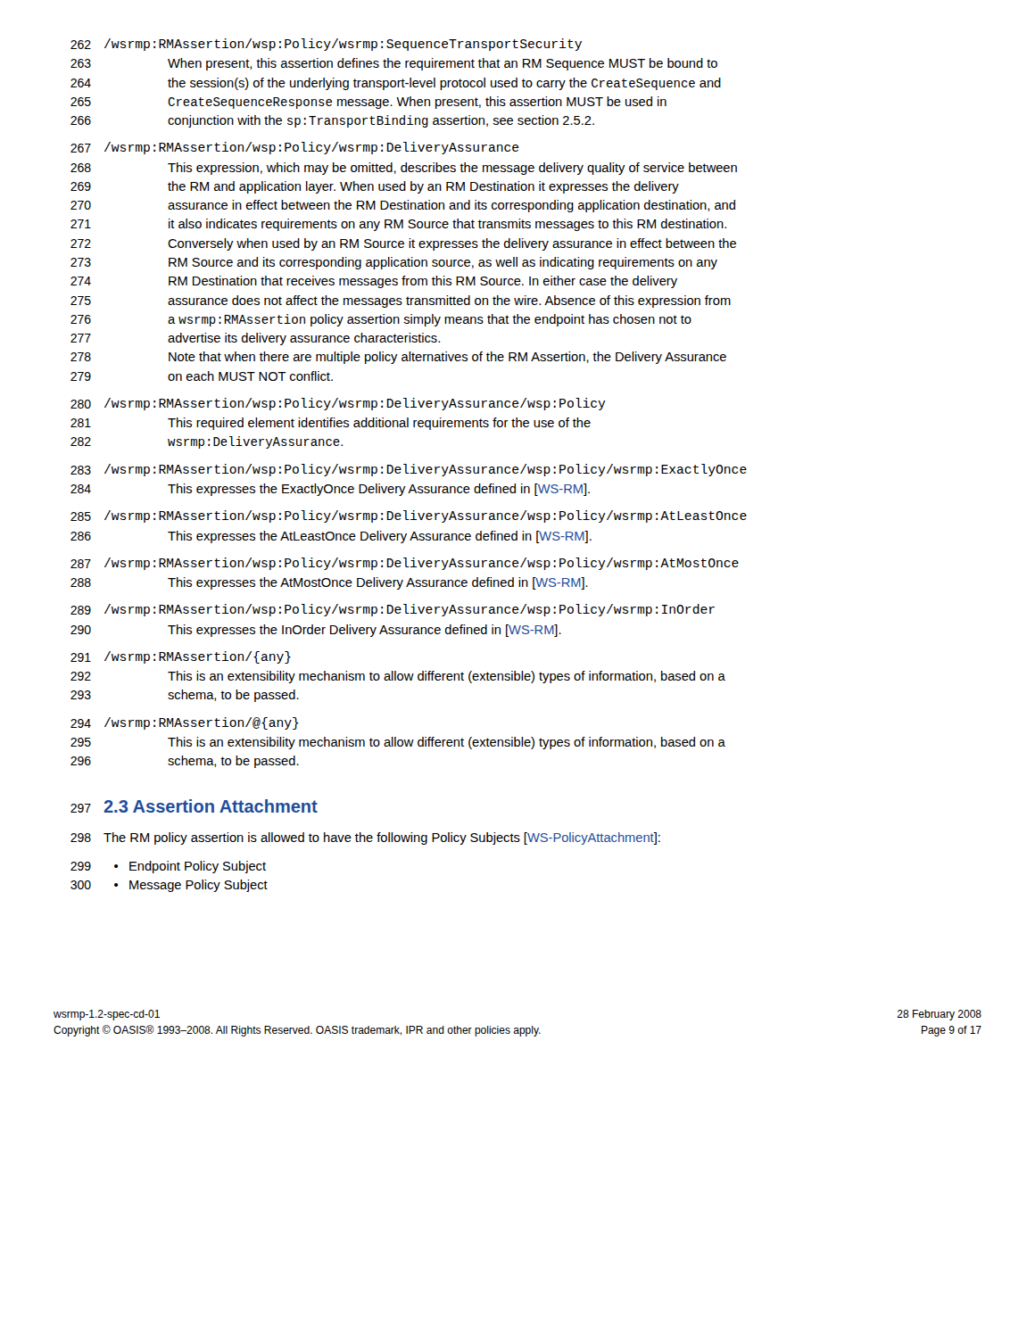262
/wsrmp:RMAssertion/wsp:Policy/wsrmp:SequenceTransportSecurity
263
When present, this assertion defines the requirement that an RM Sequence MUST be bound to
264
the session(s) of the underlying transport-level protocol used to carry the CreateSequence and
265
CreateSequenceResponse message. When present, this assertion MUST be used in
266
conjunction with the sp:TransportBinding assertion, see section 2.5.2.
267
/wsrmp:RMAssertion/wsp:Policy/wsrmp:DeliveryAssurance
268
This expression, which may be omitted, describes the message delivery quality of service between
269
the RM and application layer. When used by an RM Destination it expresses the delivery
270
assurance in effect between the RM Destination and its corresponding application destination, and
271
it also indicates requirements on any RM Source that transmits messages to this RM destination.
272
Conversely when used by an RM Source it expresses the delivery assurance in effect between the
273
RM Source and its corresponding application source, as well as indicating requirements on any
274
RM Destination that receives messages from this RM Source. In either case the delivery
275
assurance does not affect the messages transmitted on the wire. Absence of this expression from
276
a wsrmp:RMAssertion policy assertion simply means that the endpoint has chosen not to
277
advertise its delivery assurance characteristics.
278
Note that when there are multiple policy alternatives of the RM Assertion, the Delivery Assurance
279
on each MUST NOT conflict.
280
/wsrmp:RMAssertion/wsp:Policy/wsrmp:DeliveryAssurance/wsp:Policy
281
This required element identifies additional requirements for the use of the
282
wsrmp:DeliveryAssurance.
283
/wsrmp:RMAssertion/wsp:Policy/wsrmp:DeliveryAssurance/wsp:Policy/wsrmp:ExactlyOnce
284
This expresses the ExactlyOnce Delivery Assurance defined in [WS-RM].
285
/wsrmp:RMAssertion/wsp:Policy/wsrmp:DeliveryAssurance/wsp:Policy/wsrmp:AtLeastOnce
286
This expresses the AtLeastOnce Delivery Assurance defined in [WS-RM].
287
/wsrmp:RMAssertion/wsp:Policy/wsrmp:DeliveryAssurance/wsp:Policy/wsrmp:AtMostOnce
288
This expresses the AtMostOnce Delivery Assurance defined in [WS-RM].
289
/wsrmp:RMAssertion/wsp:Policy/wsrmp:DeliveryAssurance/wsp:Policy/wsrmp:InOrder
290
This expresses the InOrder Delivery Assurance defined in [WS-RM].
291
/wsrmp:RMAssertion/{any}
292
This is an extensibility mechanism to allow different (extensible) types of information, based on a
293
schema, to be passed.
294
/wsrmp:RMAssertion/@{any}
295
This is an extensibility mechanism to allow different (extensible) types of information, based on a
296
schema, to be passed.
297
2.3 Assertion Attachment
298
The RM policy assertion is allowed to have the following Policy Subjects [WS-PolicyAttachment]:
299
•
Endpoint Policy Subject
300
•
Message Policy Subject
wsrmp-1.2-spec-cd-01
28 February 2008
Copyright © OASIS® 1993–2008. All Rights Reserved. OASIS trademark, IPR and other policies apply.
Page 9 of 17